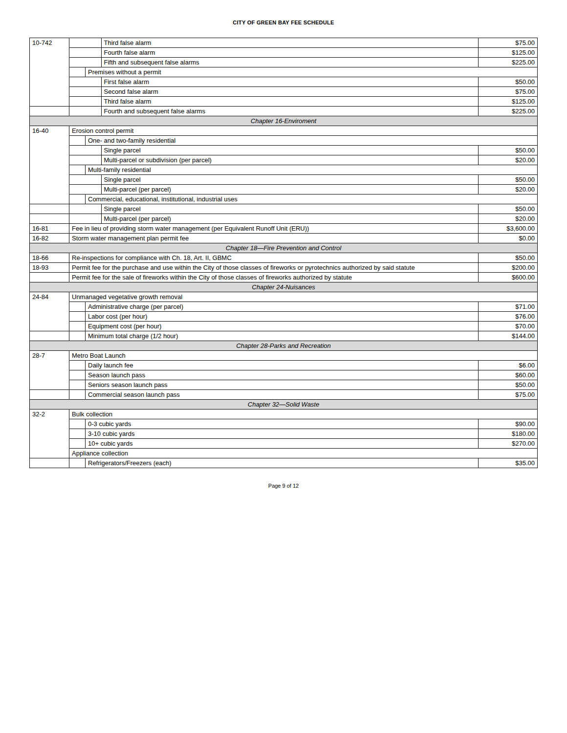CITY OF GREEN BAY FEE SCHEDULE
| 10-742 | | | Third false alarm | $75.00 |
| | | Fourth false alarm | $125.00 |
| | | Fifth and subsequent false alarms | $225.00 |
| | Premises without a permit |
| | | First false alarm | $50.00 |
| | | Second false alarm | $75.00 |
| | | Third false alarm | $125.00 |
| | | | Fourth and subsequent false alarms | $225.00 |
| Chapter 16-Enviroment |
| 16-40 | Erosion control permit |
| | One- and two-family residential |
| | | Single parcel | $50.00 |
| | | Multi-parcel or subdivision (per parcel) | $20.00 |
| | Multi-family residential |
| | | Single parcel | $50.00 |
| | | Multi-parcel (per parcel) | $20.00 |
| | Commercial, educational, institutional, industrial uses |
| | | | Single parcel | $50.00 |
| | | | Multi-parcel (per parcel) | $20.00 |
| 16-81 | Fee in lieu of providing storm water management (per Equivalent Runoff Unit (ERU)) | $3,600.00 |
| 16-82 | Storm water management plan permit fee | $0.00 |
| Chapter 18—Fire Prevention and Control |
| 18-66 | Re-inspections for compliance with Ch. 18, Art. II, GBMC | $50.00 |
| 18-93 | Permit fee for the purchase and use within the City of those classes of fireworks or pyrotechnics authorized by said statute | $200.00 |
| | Permit fee for the sale of fireworks within the City of those classes of fireworks authorized by statute | $600.00 |
| Chapter 24-Nuisances |
| 24-84 | Unmanaged vegetative growth removal |
| | Administrative charge (per parcel) | $71.00 |
| | Labor cost (per hour) | $76.00 |
| | Equipment cost (per hour) | $70.00 |
| | | Minimum total charge (1/2 hour) | $144.00 |
| Chapter 28-Parks and Recreation |
| 28-7 | Metro Boat Launch |
| | Daily launch fee | $6.00 |
| | Season launch pass | $60.00 |
| | Seniors season launch pass | $50.00 |
| | | Commercial season launch pass | $75.00 |
| Chapter 32—Solid Waste |
| 32-2 | Bulk collection |
| | 0-3 cubic yards | $90.00 |
| | 3-10 cubic yards | $180.00 |
| | 10+ cubic yards | $270.00 |
| Appliance collection |
| | | Refrigerators/Freezers (each) | $35.00 |
Page 9 of 12